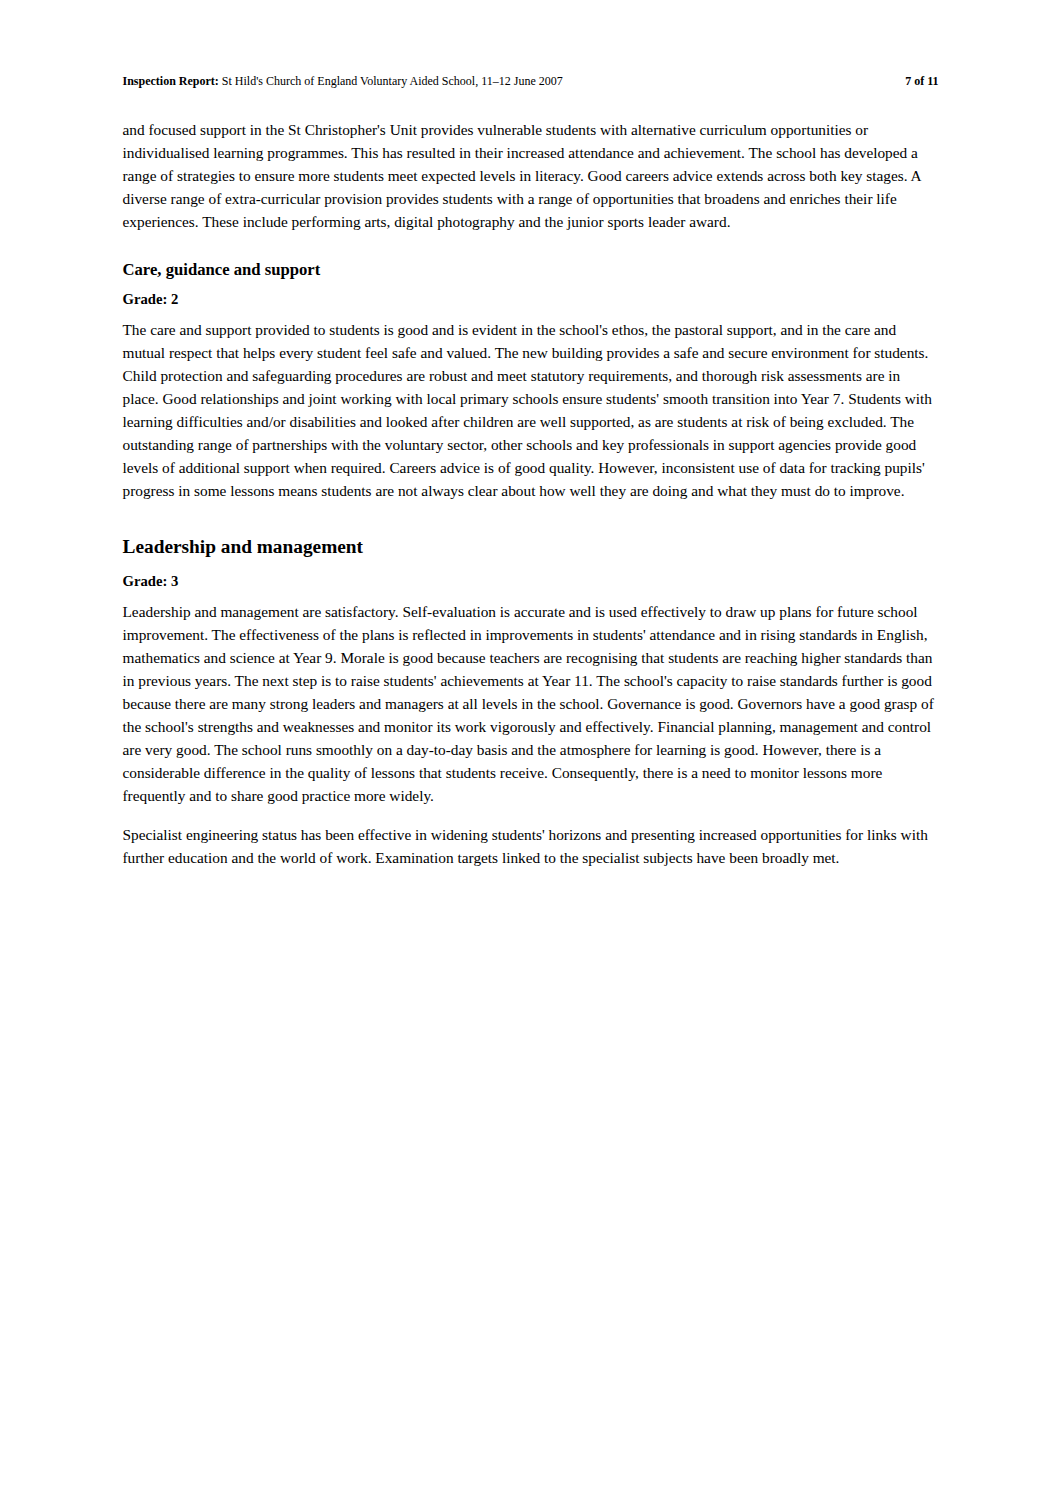Inspection Report: St Hild's Church of England Voluntary Aided School, 11–12 June 2007 7 of 11
and focused support in the St Christopher's Unit provides vulnerable students with alternative curriculum opportunities or individualised learning programmes. This has resulted in their increased attendance and achievement. The school has developed a range of strategies to ensure more students meet expected levels in literacy. Good careers advice extends across both key stages. A diverse range of extra-curricular provision provides students with a range of opportunities that broadens and enriches their life experiences. These include performing arts, digital photography and the junior sports leader award.
Care, guidance and support
Grade: 2
The care and support provided to students is good and is evident in the school's ethos, the pastoral support, and in the care and mutual respect that helps every student feel safe and valued. The new building provides a safe and secure environment for students. Child protection and safeguarding procedures are robust and meet statutory requirements, and thorough risk assessments are in place. Good relationships and joint working with local primary schools ensure students' smooth transition into Year 7. Students with learning difficulties and/or disabilities and looked after children are well supported, as are students at risk of being excluded. The outstanding range of partnerships with the voluntary sector, other schools and key professionals in support agencies provide good levels of additional support when required. Careers advice is of good quality. However, inconsistent use of data for tracking pupils' progress in some lessons means students are not always clear about how well they are doing and what they must do to improve.
Leadership and management
Grade: 3
Leadership and management are satisfactory. Self-evaluation is accurate and is used effectively to draw up plans for future school improvement. The effectiveness of the plans is reflected in improvements in students' attendance and in rising standards in English, mathematics and science at Year 9. Morale is good because teachers are recognising that students are reaching higher standards than in previous years. The next step is to raise students' achievements at Year 11. The school's capacity to raise standards further is good because there are many strong leaders and managers at all levels in the school. Governance is good. Governors have a good grasp of the school's strengths and weaknesses and monitor its work vigorously and effectively. Financial planning, management and control are very good. The school runs smoothly on a day-to-day basis and the atmosphere for learning is good. However, there is a considerable difference in the quality of lessons that students receive. Consequently, there is a need to monitor lessons more frequently and to share good practice more widely.
Specialist engineering status has been effective in widening students' horizons and presenting increased opportunities for links with further education and the world of work. Examination targets linked to the specialist subjects have been broadly met.